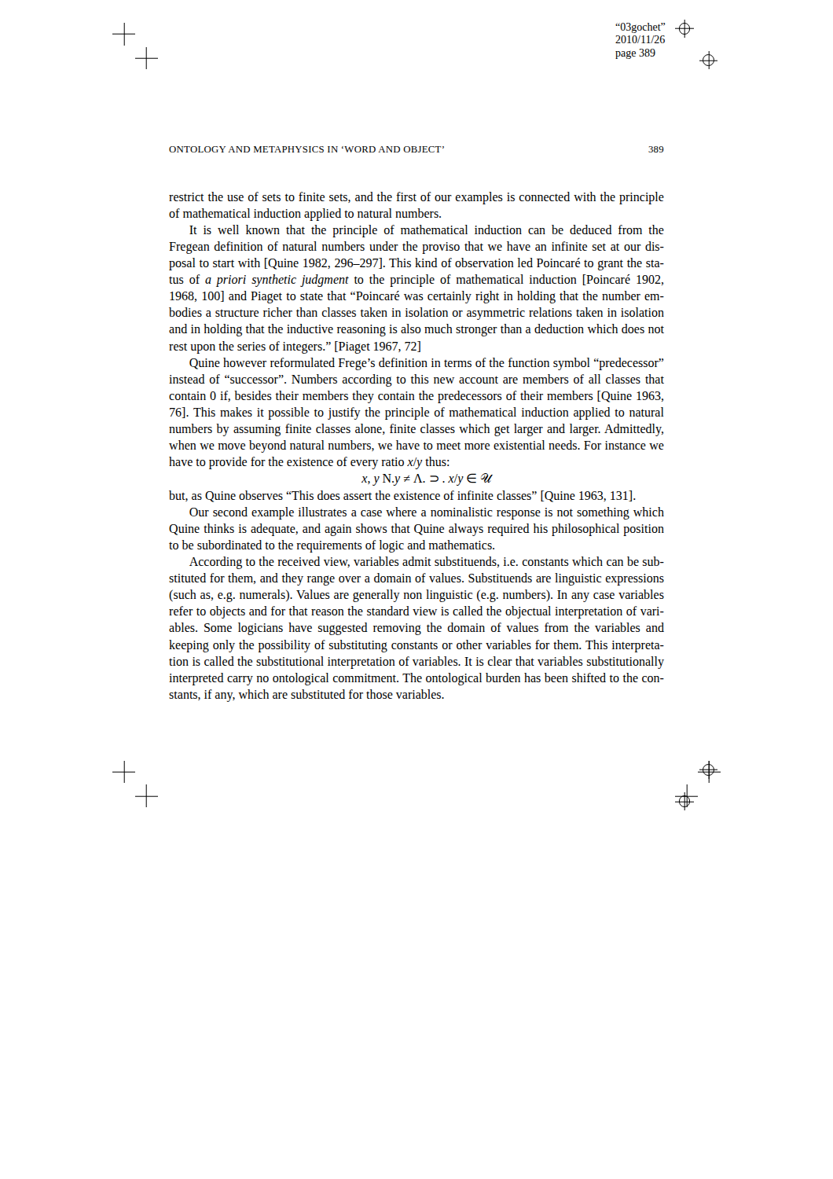“03gochet”
2010/11/26
page 389
Ontology and Metaphysics in ‘Word and Object’ 389
restrict the use of sets to finite sets, and the first of our examples is connected with the principle of mathematical induction applied to natural numbers.
It is well known that the principle of mathematical induction can be deduced from the Fregean definition of natural numbers under the proviso that we have an infinite set at our disposal to start with [Quine 1982, 296–297]. This kind of observation led Poincaré to grant the status of a priori synthetic judgment to the principle of mathematical induction [Poincaré 1902, 1968, 100] and Piaget to state that “Poincaré was certainly right in holding that the number embodies a structure richer than classes taken in isolation or asymmetric relations taken in isolation and in holding that the inductive reasoning is also much stronger than a deduction which does not rest upon the series of integers.” [Piaget 1967, 72]
Quine however reformulated Frege’s definition in terms of the function symbol “predecessor” instead of “successor”. Numbers according to this new account are members of all classes that contain 0 if, besides their members they contain the predecessors of their members [Quine 1963, 76]. This makes it possible to justify the principle of mathematical induction applied to natural numbers by assuming finite classes alone, finite classes which get larger and larger. Admittedly, when we move beyond natural numbers, we have to meet more existential needs. For instance we have to provide for the existence of every ratio x/y thus:
x, y N.y ≠ Λ. ⊃ . x/y ∈ 𝒰
but, as Quine observes “This does assert the existence of infinite classes” [Quine 1963, 131].
Our second example illustrates a case where a nominalistic response is not something which Quine thinks is adequate, and again shows that Quine always required his philosophical position to be subordinated to the requirements of logic and mathematics.
According to the received view, variables admit substituends, i.e. constants which can be substituted for them, and they range over a domain of values. Substituends are linguistic expressions (such as, e.g. numerals). Values are generally non linguistic (e.g. numbers). In any case variables refer to objects and for that reason the standard view is called the objectual interpretation of variables. Some logicians have suggested removing the domain of values from the variables and keeping only the possibility of substituting constants or other variables for them. This interpretation is called the substitutional interpretation of variables. It is clear that variables substitutionally interpreted carry no ontological commitment. The ontological burden has been shifted to the constants, if any, which are substituted for those variables.